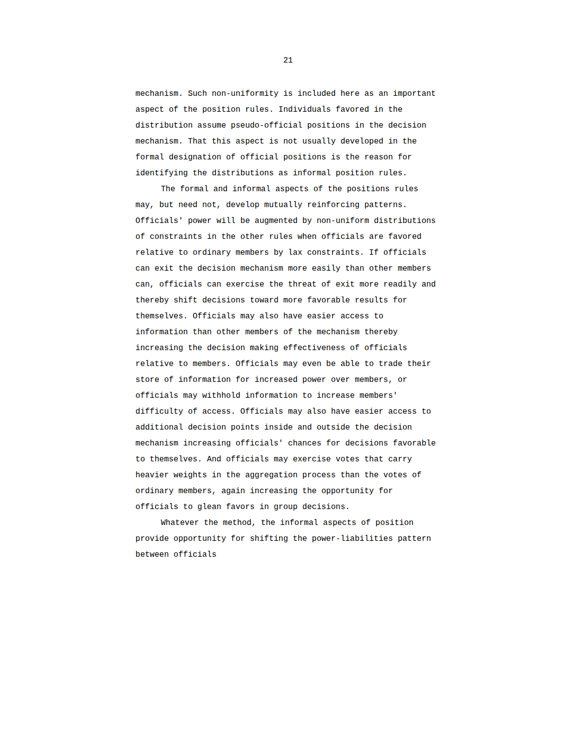21
mechanism. Such non-uniformity is included here as an important aspect of the position rules. Individuals favored in the distribution assume pseudo-official positions in the decision mechanism. That this aspect is not usually developed in the formal designation of official positions is the reason for identifying the distributions as informal position rules.
The formal and informal aspects of the positions rules may, but need not, develop mutually reinforcing patterns. Officials' power will be augmented by non-uniform distributions of constraints in the other rules when officials are favored relative to ordinary members by lax constraints. If officials can exit the decision mechanism more easily than other members can, officials can exercise the threat of exit more readily and thereby shift decisions toward more favorable results for themselves. Officials may also have easier access to information than other members of the mechanism thereby increasing the decision making effectiveness of officials relative to members. Officials may even be able to trade their store of information for increased power over members, or officials may withhold information to increase members' difficulty of access. Officials may also have easier access to additional decision points inside and outside the decision mechanism increasing officials' chances for decisions favorable to themselves. And officials may exercise votes that carry heavier weights in the aggregation process than the votes of ordinary members, again increasing the opportunity for officials to glean favors in group decisions.
Whatever the method, the informal aspects of position provide opportunity for shifting the power-liabilities pattern between officials